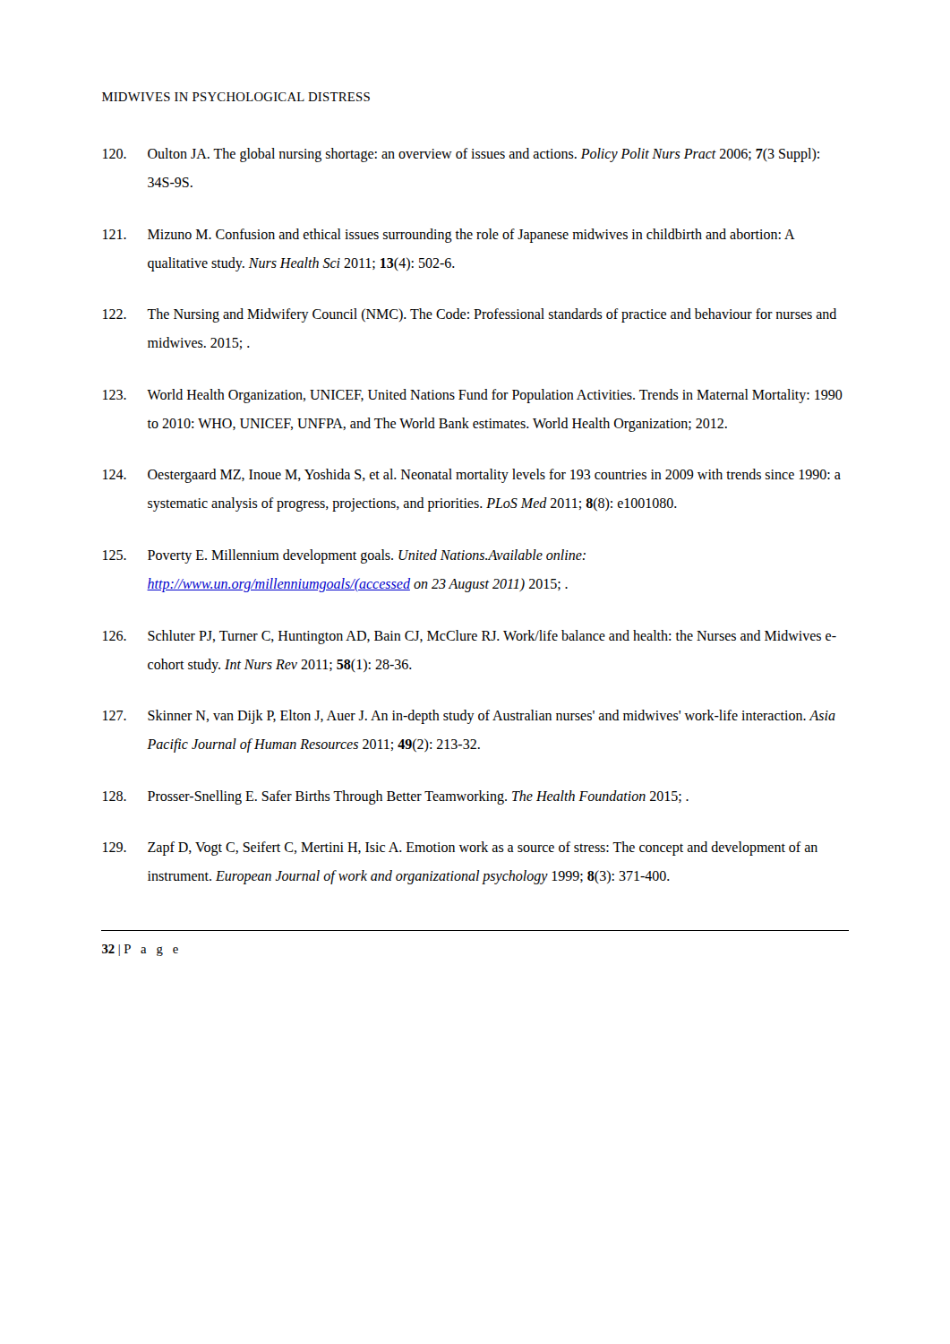MIDWIVES IN PSYCHOLOGICAL DISTRESS
120. Oulton JA. The global nursing shortage: an overview of issues and actions. Policy Polit Nurs Pract 2006; 7(3 Suppl): 34S-9S.
121. Mizuno M. Confusion and ethical issues surrounding the role of Japanese midwives in childbirth and abortion: A qualitative study. Nurs Health Sci 2011; 13(4): 502-6.
122. The Nursing and Midwifery Council (NMC). The Code: Professional standards of practice and behaviour for nurses and midwives. 2015; .
123. World Health Organization, UNICEF, United Nations Fund for Population Activities. Trends in Maternal Mortality: 1990 to 2010: WHO, UNICEF, UNFPA, and The World Bank estimates. World Health Organization; 2012.
124. Oestergaard MZ, Inoue M, Yoshida S, et al. Neonatal mortality levels for 193 countries in 2009 with trends since 1990: a systematic analysis of progress, projections, and priorities. PLoS Med 2011; 8(8): e1001080.
125. Poverty E. Millennium development goals. United Nations.Available online: http://www.un.org/millenniumgoals/(accessed on 23 August 2011) 2015; .
126. Schluter PJ, Turner C, Huntington AD, Bain CJ, McClure RJ. Work/life balance and health: the Nurses and Midwives e-cohort study. Int Nurs Rev 2011; 58(1): 28-36.
127. Skinner N, van Dijk P, Elton J, Auer J. An in-depth study of Australian nurses' and midwives' work-life interaction. Asia Pacific Journal of Human Resources 2011; 49(2): 213-32.
128. Prosser-Snelling E. Safer Births Through Better Teamworking. The Health Foundation 2015; .
129. Zapf D, Vogt C, Seifert C, Mertini H, Isic A. Emotion work as a source of stress: The concept and development of an instrument. European Journal of work and organizational psychology 1999; 8(3): 371-400.
32 | P a g e